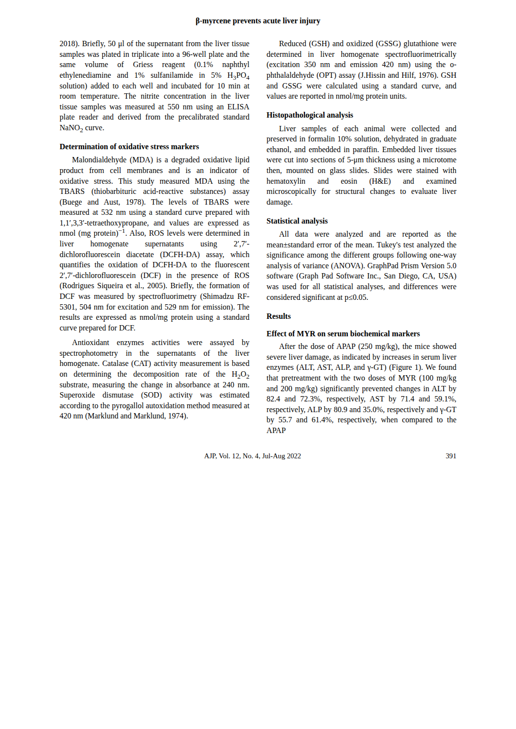β-myrcene prevents acute liver injury
2018). Briefly, 50 μl of the supernatant from the liver tissue samples was plated in triplicate into a 96-well plate and the same volume of Griess reagent (0.1% naphthyl ethylenediamine and 1% sulfanilamide in 5% H3PO4 solution) added to each well and incubated for 10 min at room temperature. The nitrite concentration in the liver tissue samples was measured at 550 nm using an ELISA plate reader and derived from the precalibrated standard NaNO2 curve.
Determination of oxidative stress markers
Malondialdehyde (MDA) is a degraded oxidative lipid product from cell membranes and is an indicator of oxidative stress. This study measured MDA using the TBARS (thiobarbituric acid-reactive substances) assay (Buege and Aust, 1978). The levels of TBARS were measured at 532 nm using a standard curve prepared with 1,1′,3,3′-tetraethoxypropane, and values are expressed as nmol (mg protein)−1. Also, ROS levels were determined in liver homogenate supernatants using 2′,7′-dichlorofluorescein diacetate (DCFH‑DA) assay, which quantifies the oxidation of DCFH-DA to the fluorescent 2′,7′-dichlorofluorescein (DCF) in the presence of ROS (Rodrigues Siqueira et al., 2005). Briefly, the formation of DCF was measured by spectrofluorimetry (Shimadzu RF-5301, 504 nm for excitation and 529 nm for emission). The results are expressed as nmol/mg protein using a standard curve prepared for DCF.
Antioxidant enzymes activities were assayed by spectrophotometry in the supernatants of the liver homogenate. Catalase (CAT) activity measurement is based on determining the decomposition rate of the H2O2 substrate, measuring the change in absorbance at 240 nm. Superoxide dismutase (SOD) activity was estimated according to the pyrogallol autoxidation method measured at 420 nm (Marklund and Marklund, 1974).
Reduced (GSH) and oxidized (GSSG) glutathione were determined in liver homogenate spectrofluorimetrically (excitation 350 nm and emission 420 nm) using the o-phthalaldehyde (OPT) assay (J.Hissin and Hilf, 1976). GSH and GSSG were calculated using a standard curve, and values are reported in nmol/mg protein units.
Histopathological analysis
Liver samples of each animal were collected and preserved in formalin 10% solution, dehydrated in graduate ethanol, and embedded in paraffin. Embedded liver tissues were cut into sections of 5-μm thickness using a microtome then, mounted on glass slides. Slides were stained with hematoxylin and eosin (H&E) and examined microscopically for structural changes to evaluate liver damage.
Statistical analysis
All data were analyzed and are reported as the mean±standard error of the mean. Tukey's test analyzed the significance among the different groups following one-way analysis of variance (ANOVA). GraphPad Prism Version 5.0 software (Graph Pad Software Inc., San Diego, CA, USA) was used for all statistical analyses, and differences were considered significant at p≤0.05.
Results
Effect of MYR on serum biochemical markers
After the dose of APAP (250 mg/kg), the mice showed severe liver damage, as indicated by increases in serum liver enzymes (ALT, AST, ALP, and γ-GT) (Figure 1). We found that pretreatment with the two doses of MYR (100 mg/kg and 200 mg/kg) significantly prevented changes in ALT by 82.4 and 72.3%, respectively, AST by 71.4 and 59.1%, respectively, ALP by 80.9 and 35.0%, respectively and γ-GT by 55.7 and 61.4%, respectively, when compared to the APAP
AJP, Vol. 12, No. 4, Jul-Aug 2022 391